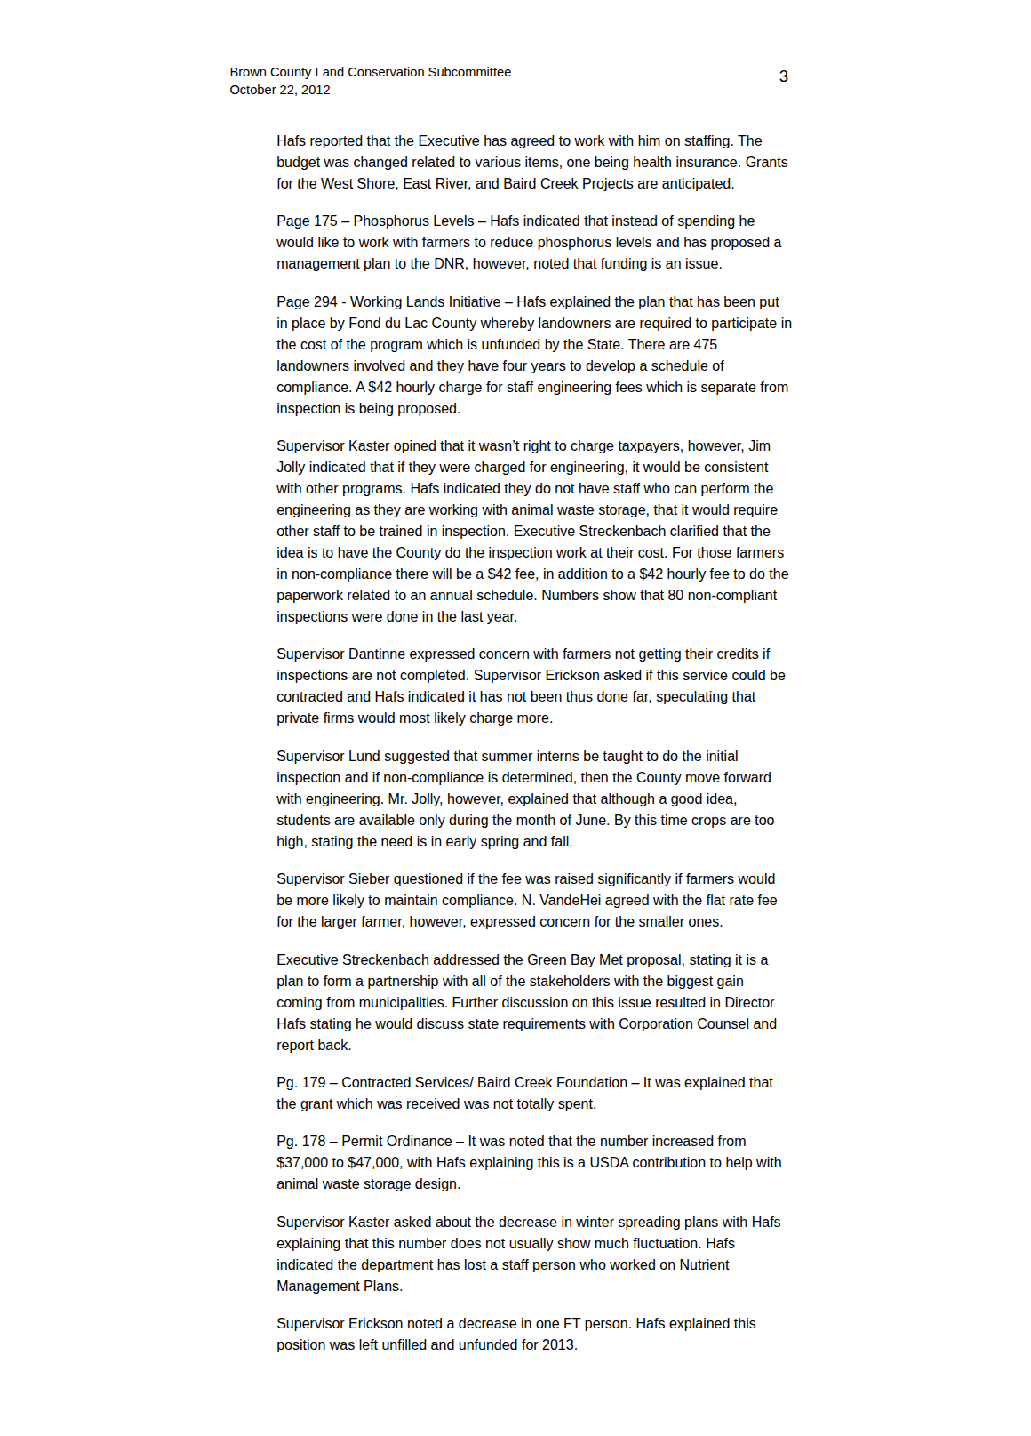Brown County Land Conservation Subcommittee
October 22, 2012
3
Hafs reported that the Executive has agreed to work with him on staffing. The budget was changed related to various items, one being health insurance. Grants for the West Shore, East River, and Baird Creek Projects are anticipated.
Page 175 – Phosphorus Levels – Hafs indicated that instead of spending he would like to work with farmers to reduce phosphorus levels and has proposed a management plan to the DNR, however, noted that funding is an issue.
Page 294 - Working Lands Initiative – Hafs explained the plan that has been put in place by Fond du Lac County whereby landowners are required to participate in the cost of the program which is unfunded by the State. There are 475 landowners involved and they have four years to develop a schedule of compliance. A $42 hourly charge for staff engineering fees which is separate from inspection is being proposed.
Supervisor Kaster opined that it wasn’t right to charge taxpayers, however, Jim Jolly indicated that if they were charged for engineering, it would be consistent with other programs. Hafs indicated they do not have staff who can perform the engineering as they are working with animal waste storage, that it would require other staff to be trained in inspection. Executive Streckenbach clarified that the idea is to have the County do the inspection work at their cost. For those farmers in non-compliance there will be a $42 fee, in addition to a $42 hourly fee to do the paperwork related to an annual schedule. Numbers show that 80 non-compliant inspections were done in the last year.
Supervisor Dantinne expressed concern with farmers not getting their credits if inspections are not completed. Supervisor Erickson asked if this service could be contracted and Hafs indicated it has not been thus done far, speculating that private firms would most likely charge more.
Supervisor Lund suggested that summer interns be taught to do the initial inspection and if non-compliance is determined, then the County move forward with engineering. Mr. Jolly, however, explained that although a good idea, students are available only during the month of June. By this time crops are too high, stating the need is in early spring and fall.
Supervisor Sieber questioned if the fee was raised significantly if farmers would be more likely to maintain compliance. N. VandeHei agreed with the flat rate fee for the larger farmer, however, expressed concern for the smaller ones.
Executive Streckenbach addressed the Green Bay Met proposal, stating it is a plan to form a partnership with all of the stakeholders with the biggest gain coming from municipalities. Further discussion on this issue resulted in Director Hafs stating he would discuss state requirements with Corporation Counsel and report back.
Pg. 179 – Contracted Services/ Baird Creek Foundation – It was explained that the grant which was received was not totally spent.
Pg. 178 – Permit Ordinance – It was noted that the number increased from $37,000 to $47,000, with Hafs explaining this is a USDA contribution to help with animal waste storage design.
Supervisor Kaster asked about the decrease in winter spreading plans with Hafs explaining that this number does not usually show much fluctuation. Hafs indicated the department has lost a staff person who worked on Nutrient Management Plans.
Supervisor Erickson noted a decrease in one FT person. Hafs explained this position was left unfilled and unfunded for 2013.